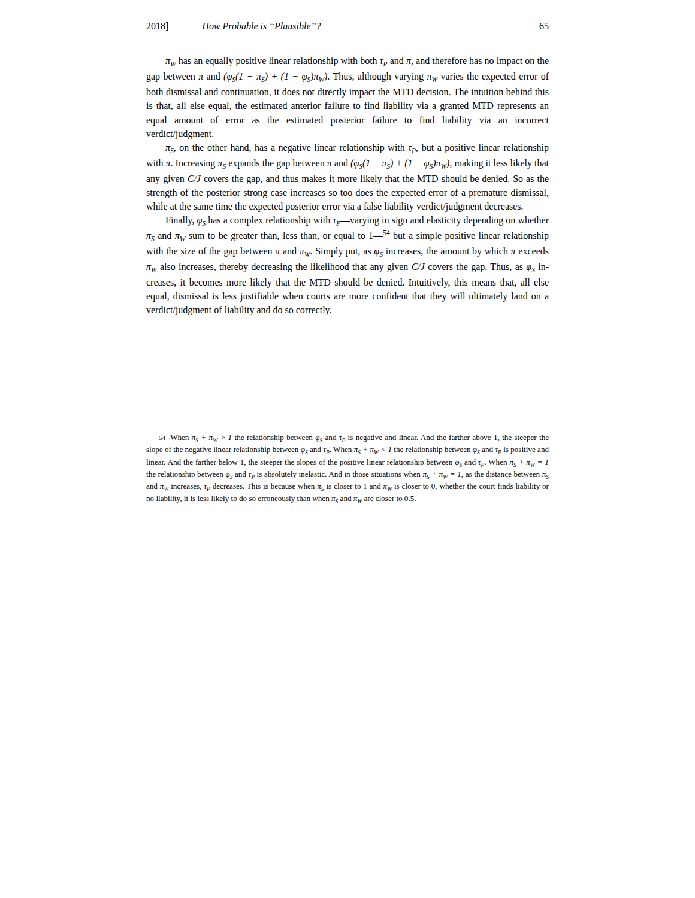2018] How Probable is “Plausible”? 65
πW has an equally positive linear relationship with both τP and π, and therefore has no impact on the gap between π and (φS(1 − πS) + (1 − φS)πW). Thus, although varying πW varies the expected error of both dismissal and continuation, it does not directly impact the MTD decision. The intuition behind this is that, all else equal, the estimated anterior failure to find liability via a granted MTD represents an equal amount of error as the estimated posterior failure to find liability via an incorrect verdict/judgment.
πS, on the other hand, has a negative linear relationship with τP, but a positive linear relationship with π. Increasing πS expands the gap between π and (φS(1 − πS) + (1 − φS)πW), making it less likely that any given C/J covers the gap, and thus makes it more likely that the MTD should be denied. So as the strength of the posterior strong case increases so too does the expected error of a premature dismissal, while at the same time the expected posterior error via a false liability verdict/judgment decreases.
Finally, φS has a complex relationship with τP—varying in sign and elasticity depending on whether πS and πW sum to be greater than, less than, or equal to 1—54 but a simple positive linear relationship with the size of the gap between π and πW. Simply put, as φS increases, the amount by which π exceeds πW also increases, thereby decreasing the likelihood that any given C/J covers the gap. Thus, as φS increases, it becomes more likely that the MTD should be denied. Intuitively, this means that, all else equal, dismissal is less justifiable when courts are more confident that they will ultimately land on a verdict/judgment of liability and do so correctly.
54 When πS + πW > 1 the relationship between φS and τP is negative and linear. And the farther above 1, the steeper the slope of the negative linear relationship between φS and τP. When πS + πW < 1 the relationship between φS and τP is positive and linear. And the farther below 1, the steeper the slopes of the positive linear relationship between φS and τP. When πS + πW = 1 the relationship between φS and τP is absolutely inelastic. And in those situations when πS + πW = 1, as the distance between πS and πW increases, τP decreases. This is because when πS is closer to 1 and πW is closer to 0, whether the court finds liability or no liability, it is less likely to do so erroneously than when πS and πW are closer to 0.5.